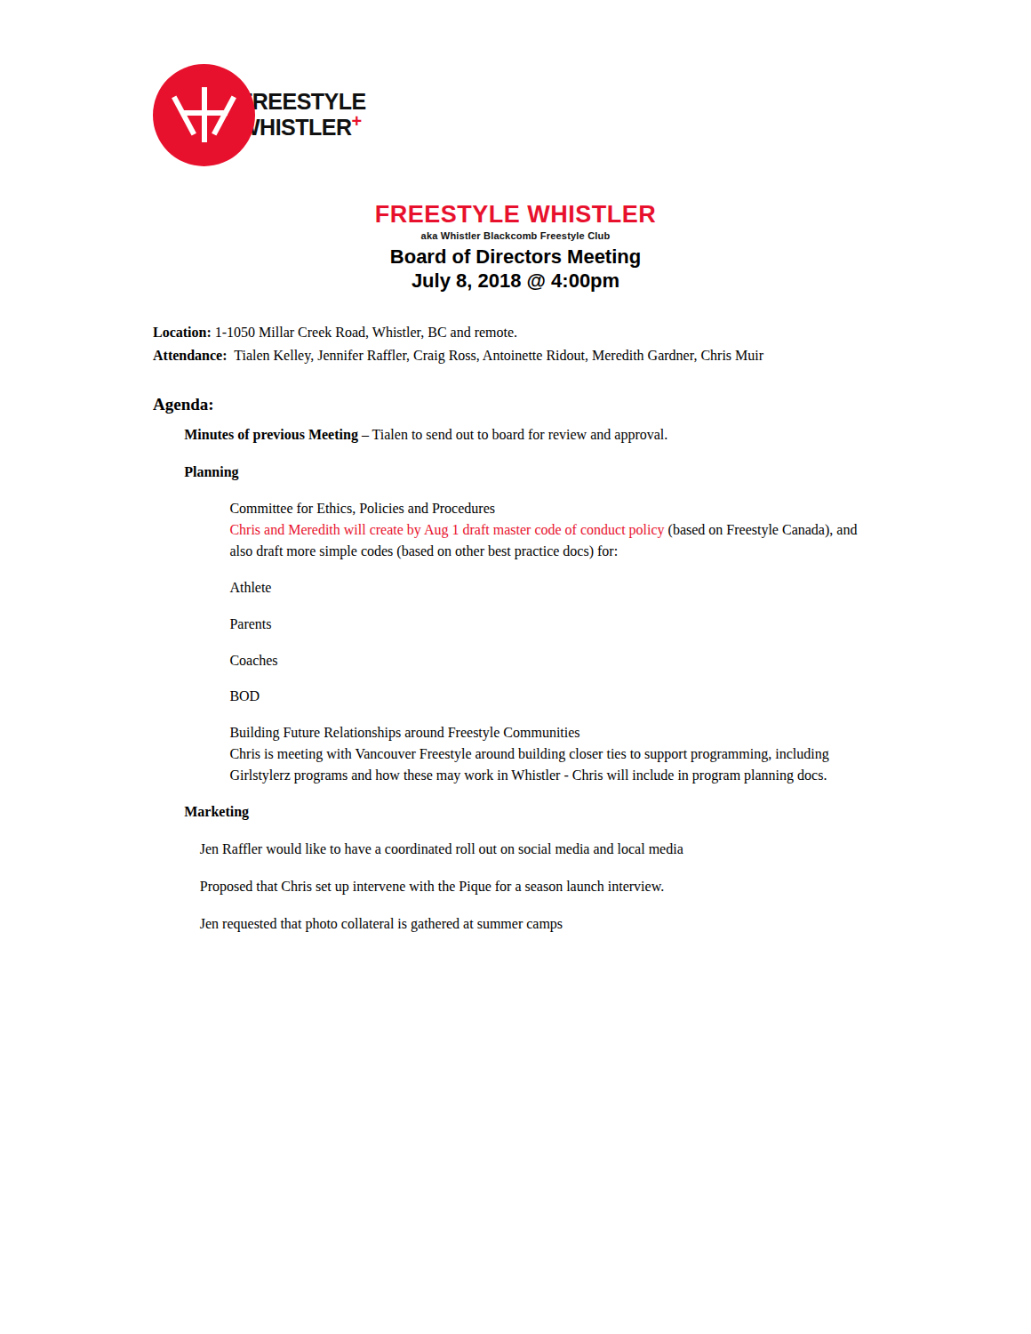FREESTYLE
WHISTLER+
FREESTYLE WHISTLER
aka Whistler Blackcomb Freestyle Club
Board of Directors Meeting
July 8, 2018 @ 4:00pm
Location: 1-1050 Millar Creek Road, Whistler, BC and remote.
Attendance: Tialen Kelley, Jennifer Raffler, Craig Ross, Antoinette Ridout, Meredith Gardner, Chris Muir
Agenda:
Minutes of previous Meeting – Tialen to send out to board for review and approval.
Planning
Committee for Ethics, Policies and Procedures
Chris and Meredith will create by Aug 1 draft master code of conduct policy (based on Freestyle Canada), and also draft more simple codes (based on other best practice docs) for:
Athlete
Parents
Coaches
BOD
Building Future Relationships around Freestyle Communities
Chris is meeting with Vancouver Freestyle around building closer ties to support programming, including Girlstylerz programs and how these may work in Whistler - Chris will include in program planning docs.
Marketing
Jen Raffler would like to have a coordinated roll out on social media and local media
Proposed that Chris set up intervene with the Pique for a season launch interview.
Jen requested that photo collateral is gathered at summer camps